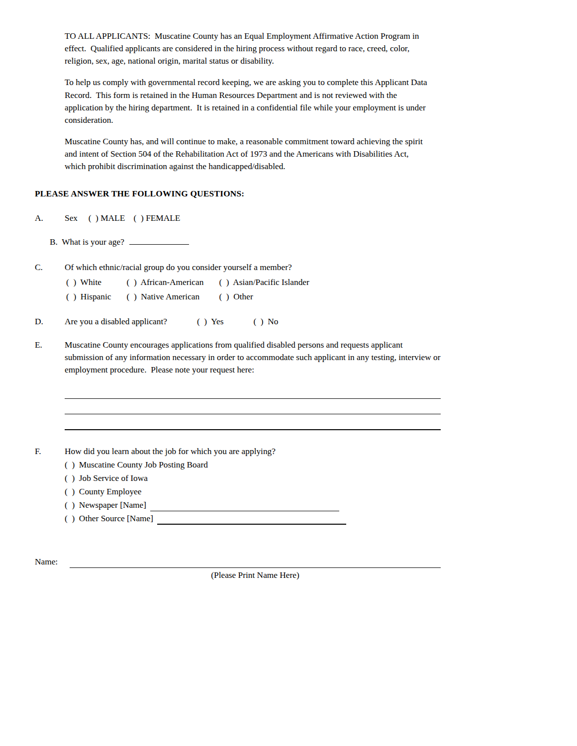TO ALL APPLICANTS: Muscatine County has an Equal Employment Affirmative Action Program in effect. Qualified applicants are considered in the hiring process without regard to race, creed, color, religion, sex, age, national origin, marital status or disability.
To help us comply with governmental record keeping, we are asking you to complete this Applicant Data Record. This form is retained in the Human Resources Department and is not reviewed with the application by the hiring department. It is retained in a confidential file while your employment is under consideration.
Muscatine County has, and will continue to make, a reasonable commitment toward achieving the spirit and intent of Section 504 of the Rehabilitation Act of 1973 and the Americans with Disabilities Act, which prohibit discrimination against the handicapped/disabled.
PLEASE ANSWER THE FOLLOWING QUESTIONS:
A.
Sex ( ) MALE ( ) FEMALE
B. What is your age?
C.
Of which ethnic/racial group do you consider yourself a member?
| ( ) White | ( ) African-American | ( ) Asian/Pacific Islander |
| ( ) Hispanic | ( ) Native American | ( ) Other |
D.
Are you a disabled applicant?( ) Yes ( ) No
E.
Muscatine County encourages applications from qualified disabled persons and requests applicant submission of any information necessary in order to accommodate such applicant in any testing, interview or employment procedure. Please note your request here:
F.
How did you learn about the job for which you are applying?
( ) Muscatine County Job Posting Board
( ) Job Service of Iowa
( ) County Employee
( ) Newspaper [Name]
( ) Other Source [Name]
Name:
(Please Print Name Here)